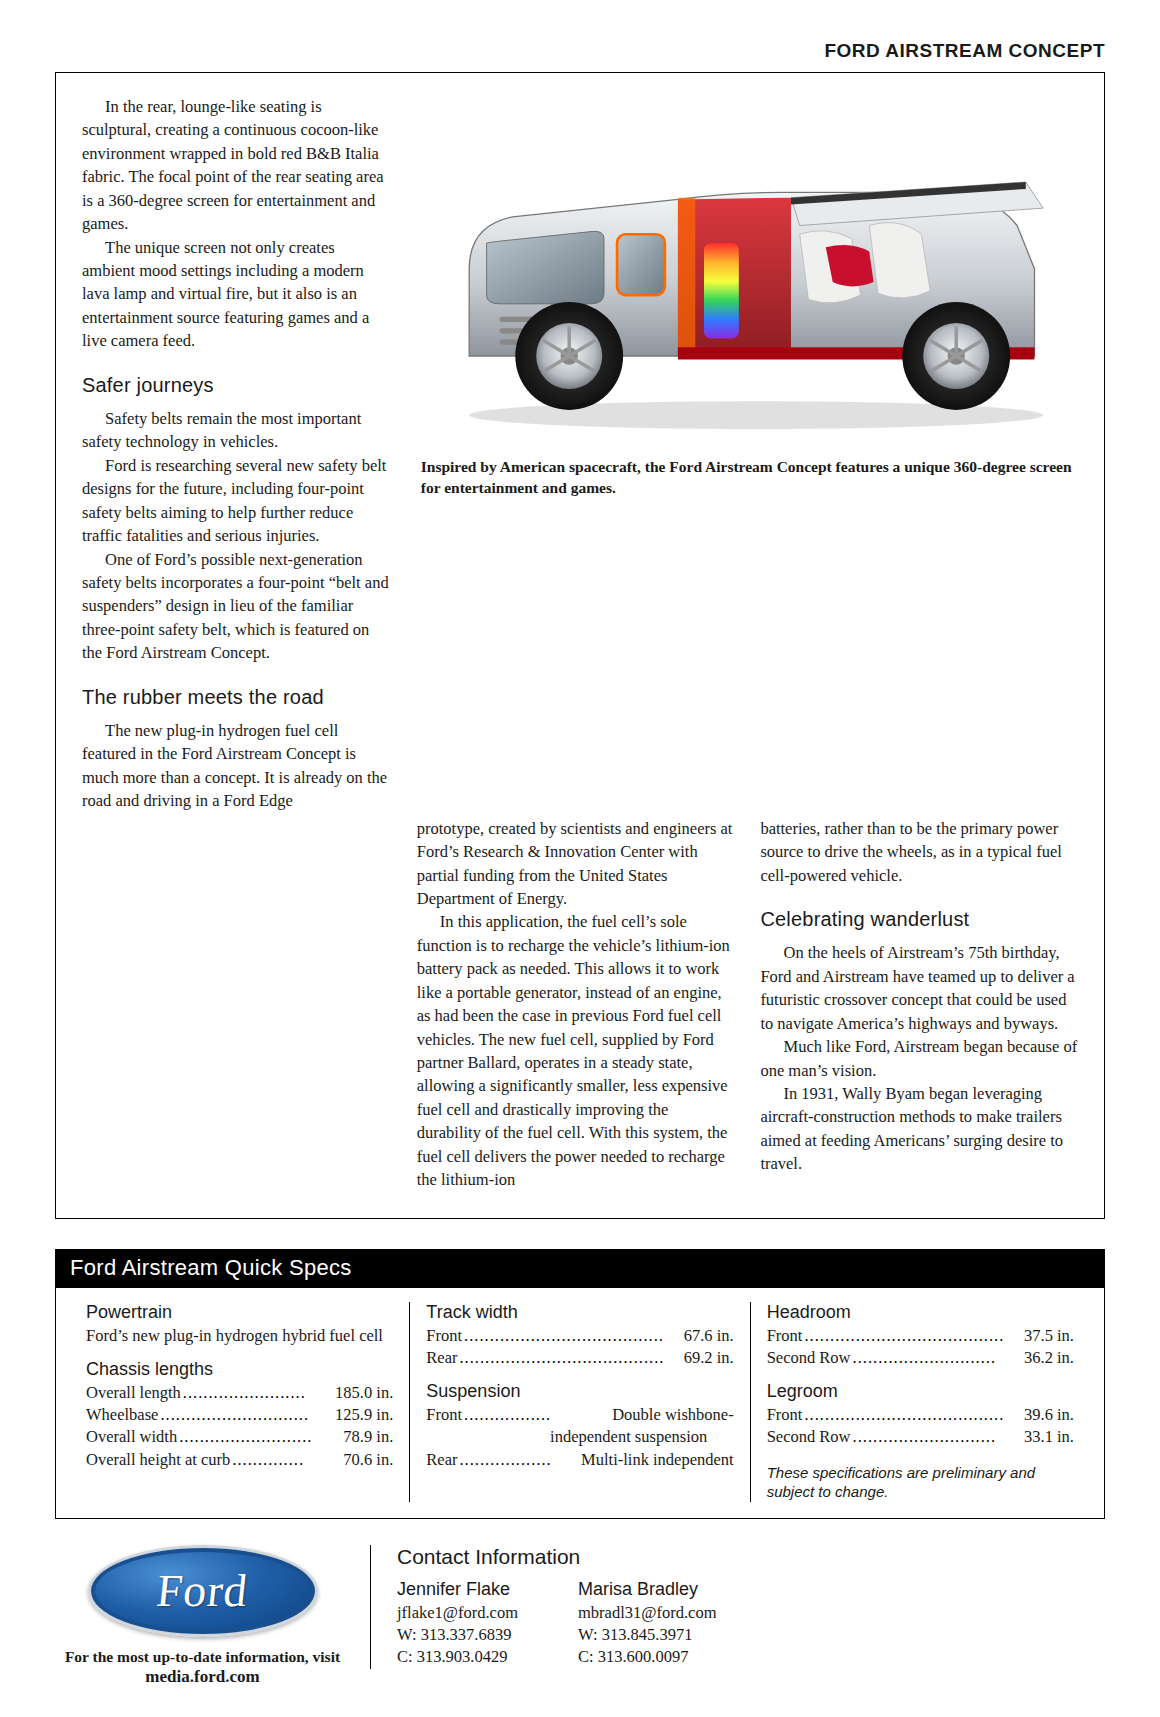FORD AIRSTREAM CONCEPT
In the rear, lounge-like seating is sculptural, creating a continuous cocoon-like environment wrapped in bold red B&B Italia fabric. The focal point of the rear seating area is a 360-degree screen for entertainment and games.
The unique screen not only creates ambient mood settings including a modern lava lamp and virtual fire, but it also is an entertainment source featuring games and a live camera feed.
Safer journeys
Safety belts remain the most important safety technology in vehicles.
Ford is researching several new safety belt designs for the future, including four-point safety belts aiming to help further reduce traffic fatalities and serious injuries.
One of Ford’s possible next-generation safety belts incorporates a four-point “belt and suspenders” design in lieu of the familiar three-point safety belt, which is featured on the Ford Airstream Concept.
The rubber meets the road
The new plug-in hydrogen fuel cell featured in the Ford Airstream Concept is much more than a concept. It is already on the road and driving in a Ford Edge
Inspired by American spacecraft, the Ford Airstream Concept features a unique 360-degree screen for entertainment and games.
prototype, created by scientists and engineers at Ford’s Research & Innovation Center with partial funding from the United States Department of Energy.
In this application, the fuel cell’s sole function is to recharge the vehicle’s lithium-ion battery pack as needed. This allows it to work like a portable generator, instead of an engine, as had been the case in previous Ford fuel cell vehicles. The new fuel cell, supplied by Ford partner Ballard, operates in a steady state, allowing a significantly smaller, less expensive fuel cell and drastically improving the durability of the fuel cell. With this system, the fuel cell delivers the power needed to recharge the lithium-ion
batteries, rather than to be the primary power source to drive the wheels, as in a typical fuel cell-powered vehicle.
Celebrating wanderlust
On the heels of Airstream’s 75th birthday, Ford and Airstream have teamed up to deliver a futuristic crossover concept that could be used to navigate America’s highways and byways.
Much like Ford, Airstream began because of one man’s vision.
In 1931, Wally Byam began leveraging aircraft-construction methods to make trailers aimed at feeding Americans’ surging desire to travel.
Ford Airstream Quick Specs
Powertrain
Ford’s new plug-in hydrogen hybrid fuel cell
Chassis lengths
Overall length........................ 185.0 in.
Wheelbase............................. 125.9 in.
Overall width.......................... 78.9 in.
Overall height at curb.............. 70.6 in.
Track width
Front....................................... 67.6 in.
Rear........................................ 69.2 in.
Suspension
Front................. Double wishbone-
independent suspension
Rear.................. Multi-link independent
Headroom
Front....................................... 37.5 in.
Second Row............................ 36.2 in.
Legroom
Front....................................... 39.6 in.
Second Row............................ 33.1 in.
These specifications are preliminary and subject to change.
Ford
For the most up-to-date information, visit
media.ford.com
Contact Information
Jennifer Flake
jflake1@ford.com
W: 313.337.6839
C: 313.903.0429
Marisa Bradley
mbradl31@ford.com
W: 313.845.3971
C: 313.600.0097